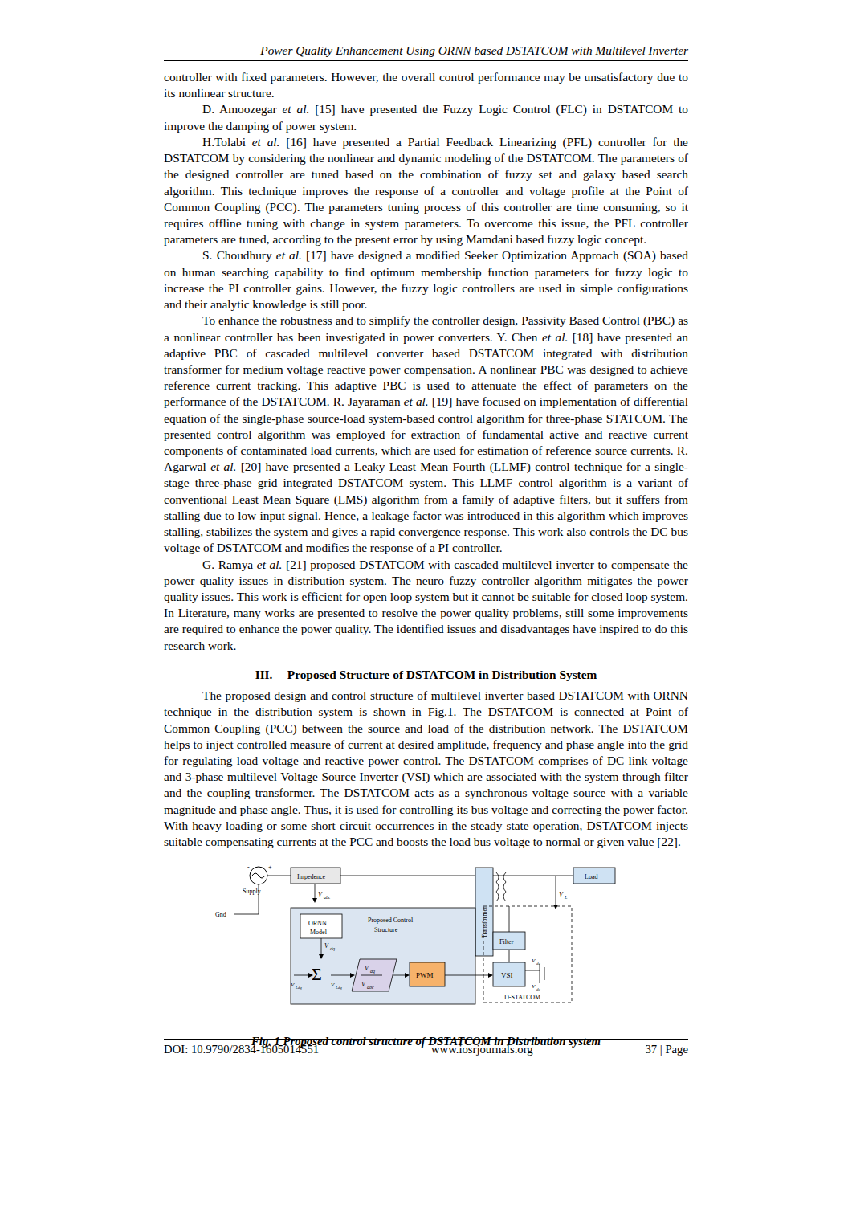Power Quality Enhancement Using ORNN based DSTATCOM with Multilevel Inverter
controller with fixed parameters. However, the overall control performance may be unsatisfactory due to its nonlinear structure.
D. Amoozegar et al. [15] have presented the Fuzzy Logic Control (FLC) in DSTATCOM to improve the damping of power system.
H.Tolabi et al. [16] have presented a Partial Feedback Linearizing (PFL) controller for the DSTATCOM by considering the nonlinear and dynamic modeling of the DSTATCOM. The parameters of the designed controller are tuned based on the combination of fuzzy set and galaxy based search algorithm. This technique improves the response of a controller and voltage profile at the Point of Common Coupling (PCC). The parameters tuning process of this controller are time consuming, so it requires offline tuning with change in system parameters. To overcome this issue, the PFL controller parameters are tuned, according to the present error by using Mamdani based fuzzy logic concept.
S. Choudhury et al. [17] have designed a modified Seeker Optimization Approach (SOA) based on human searching capability to find optimum membership function parameters for fuzzy logic to increase the PI controller gains. However, the fuzzy logic controllers are used in simple configurations and their analytic knowledge is still poor.
To enhance the robustness and to simplify the controller design, Passivity Based Control (PBC) as a nonlinear controller has been investigated in power converters. Y. Chen et al. [18] have presented an adaptive PBC of cascaded multilevel converter based DSTATCOM integrated with distribution transformer for medium voltage reactive power compensation. A nonlinear PBC was designed to achieve reference current tracking. This adaptive PBC is used to attenuate the effect of parameters on the performance of the DSTATCOM. R. Jayaraman et al. [19] have focused on implementation of differential equation of the single-phase source-load system-based control algorithm for three-phase STATCOM. The presented control algorithm was employed for extraction of fundamental active and reactive current components of contaminated load currents, which are used for estimation of reference source currents. R. Agarwal et al. [20] have presented a Leaky Least Mean Fourth (LLMF) control technique for a single-stage three-phase grid integrated DSTATCOM system. This LLMF control algorithm is a variant of conventional Least Mean Square (LMS) algorithm from a family of adaptive filters, but it suffers from stalling due to low input signal. Hence, a leakage factor was introduced in this algorithm which improves stalling, stabilizes the system and gives a rapid convergence response. This work also controls the DC bus voltage of DSTATCOM and modifies the response of a PI controller.
G. Ramya et al. [21] proposed DSTATCOM with cascaded multilevel inverter to compensate the power quality issues in distribution system. The neuro fuzzy controller algorithm mitigates the power quality issues. This work is efficient for open loop system but it cannot be suitable for closed loop system. In Literature, many works are presented to resolve the power quality problems, still some improvements are required to enhance the power quality. The identified issues and disadvantages have inspired to do this research work.
III. Proposed Structure of DSTATCOM in Distribution System
The proposed design and control structure of multilevel inverter based DSTATCOM with ORNN technique in the distribution system is shown in Fig.1. The DSTATCOM is connected at Point of Common Coupling (PCC) between the source and load of the distribution network. The DSTATCOM helps to inject controlled measure of current at desired amplitude, frequency and phase angle into the grid for regulating load voltage and reactive power control. The DSTATCOM comprises of DC link voltage and 3-phase multilevel Voltage Source Inverter (VSI) which are associated with the system through filter and the coupling transformer. The DSTATCOM acts as a synchronous voltage source with a variable magnitude and phase angle. Thus, it is used for controlling its bus voltage and correcting the power factor. With heavy loading or some short circuit occurrences in the steady state operation, DSTATCOM injects suitable compensating currents at the PCC and boosts the load bus voltage to normal or given value [22].
- + Supply Impedence Gnd V abc Load Transformer V L Proposed Control Structure ORNN Model V dq Σ V Ldq V Ldq V dq V abc PWM VSI Filter D-STATCOM V dc V dc
Fig. 1 Proposed control structure of DSTATCOM in Distribution system
DOI: 10.9790/2834-1605014551
www.iosrjournals.org
37 | Page